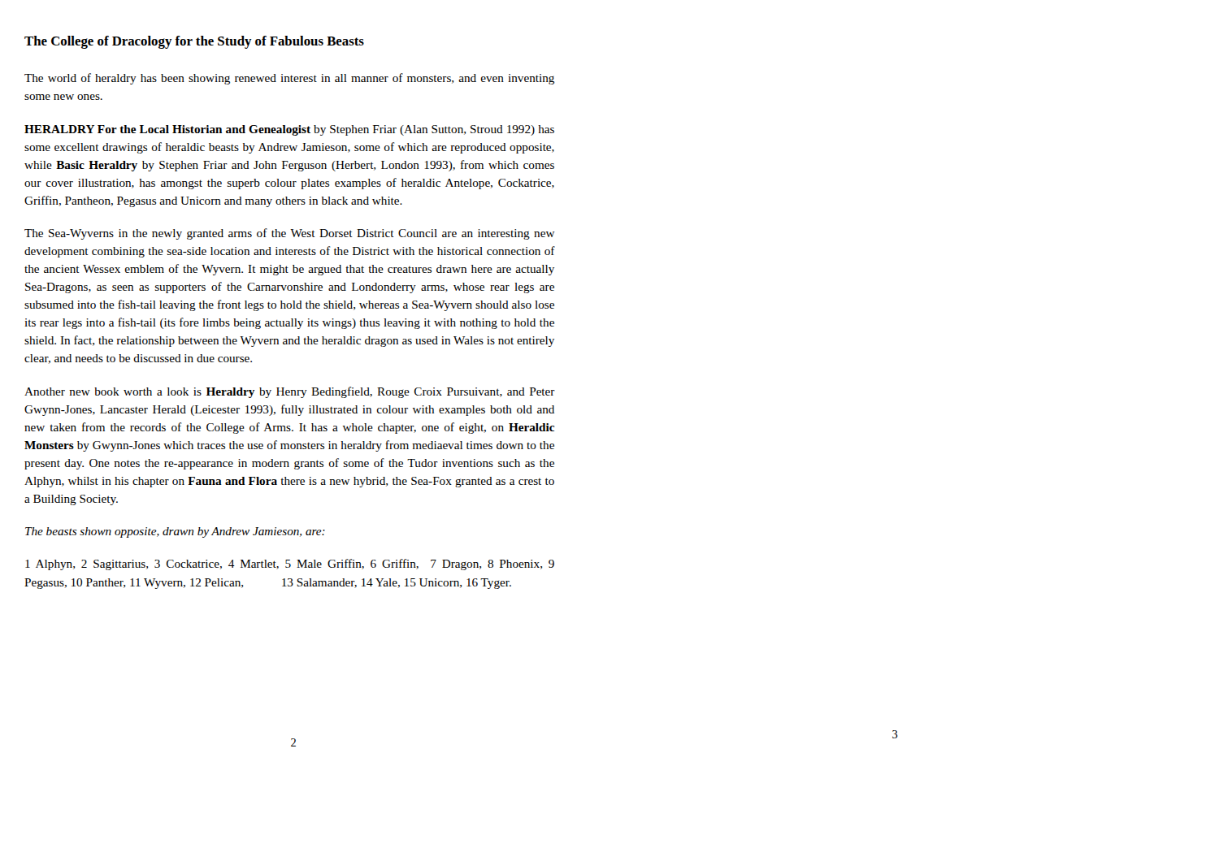The College of Dracology for the Study of Fabulous Beasts
The world of heraldry has been showing renewed interest in all manner of monsters, and even inventing some new ones.
HERALDRY For the Local Historian and Genealogist by Stephen Friar (Alan Sutton, Stroud 1992) has some excellent drawings of heraldic beasts by Andrew Jamieson, some of which are reproduced opposite, while Basic Heraldry by Stephen Friar and John Ferguson (Herbert, London 1993), from which comes our cover illustration, has amongst the superb colour plates examples of heraldic Antelope, Cockatrice, Griffin, Pantheon, Pegasus and Unicorn and many others in black and white.
The Sea-Wyverns in the newly granted arms of the West Dorset District Council are an interesting new development combining the sea-side location and interests of the District with the historical connection of the ancient Wessex emblem of the Wyvern. It might be argued that the creatures drawn here are actually Sea-Dragons, as seen as supporters of the Carnarvonshire and Londonderry arms, whose rear legs are subsumed into the fish-tail leaving the front legs to hold the shield, whereas a Sea-Wyvern should also lose its rear legs into a fish-tail (its fore limbs being actually its wings) thus leaving it with nothing to hold the shield. In fact, the relationship between the Wyvern and the heraldic dragon as used in Wales is not entirely clear, and needs to be discussed in due course.
Another new book worth a look is Heraldry by Henry Bedingfield, Rouge Croix Pursuivant, and Peter Gwynn-Jones, Lancaster Herald (Leicester 1993), fully illustrated in colour with examples both old and new taken from the records of the College of Arms. It has a whole chapter, one of eight, on Heraldic Monsters by Gwynn-Jones which traces the use of monsters in heraldry from mediaeval times down to the present day. One notes the re-appearance in modern grants of some of the Tudor inventions such as the Alphyn, whilst in his chapter on Fauna and Flora there is a new hybrid, the Sea-Fox granted as a crest to a Building Society.
The beasts shown opposite, drawn by Andrew Jamieson, are:
1 Alphyn, 2 Sagittarius, 3 Cockatrice, 4 Martlet, 5 Male Griffin, 6 Griffin, 7 Dragon, 8 Phoenix, 9 Pegasus, 10 Panther, 11 Wyvern, 12 Pelican, 13 Salamander, 14 Yale, 15 Unicorn, 16 Tyger.
2
3